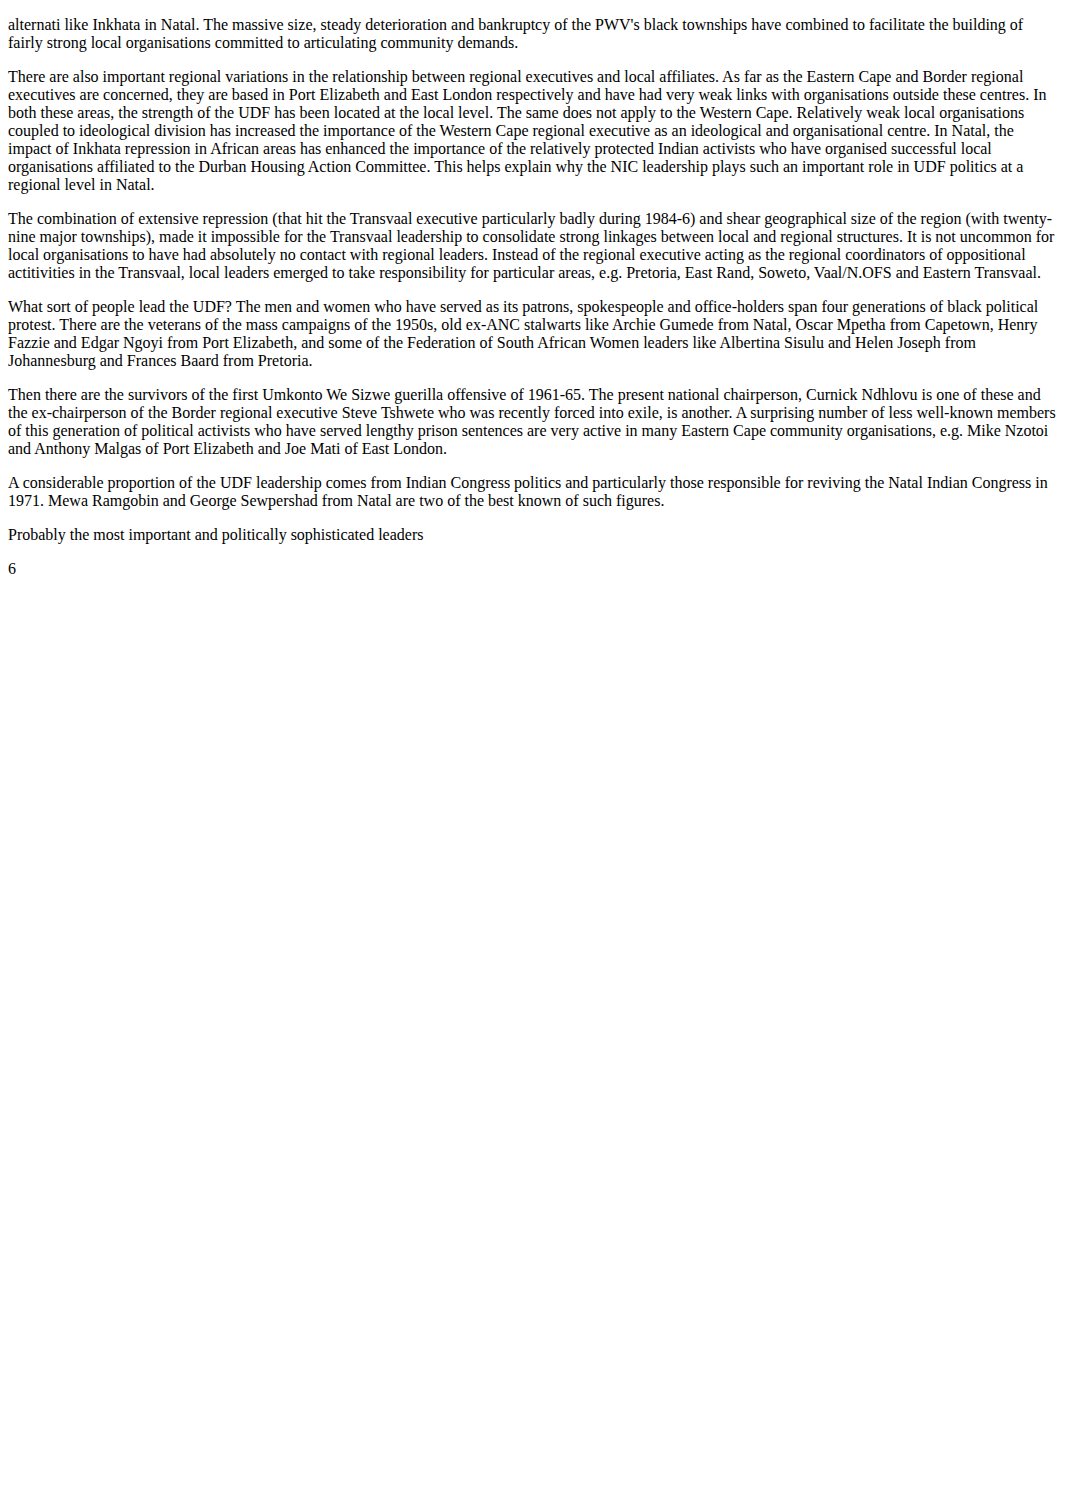alternati like Inkhata in Natal. The massive size, steady deterioration and bankruptcy of the PWV's black townships have combined to facilitate the building of fairly strong local organisations committed to articulating community demands.
There are also important regional variations in the relationship between regional executives and local affiliates. As far as the Eastern Cape and Border regional executives are concerned, they are based in Port Elizabeth and East London respectively and have had very weak links with organisations outside these centres. In both these areas, the strength of the UDF has been located at the local level. The same does not apply to the Western Cape. Relatively weak local organisations coupled to ideological division has increased the importance of the Western Cape regional executive as an ideological and organisational centre. In Natal, the impact of Inkhata repression in African areas has enhanced the importance of the relatively protected Indian activists who have organised successful local organisations affiliated to the Durban Housing Action Committee. This helps explain why the NIC leadership plays such an important role in UDF politics at a regional level in Natal.
The combination of extensive repression (that hit the Transvaal executive particularly badly during 1984-6) and shear geographical size of the region (with twenty-nine major townships), made it impossible for the Transvaal leadership to consolidate strong linkages between local and regional structures. It is not uncommon for local organisations to have had absolutely no contact with regional leaders. Instead of the regional executive acting as the regional coordinators of oppositional actitivities in the Transvaal, local leaders emerged to take responsibility for particular areas, e.g. Pretoria, East Rand, Soweto, Vaal/N.OFS and Eastern Transvaal.
What sort of people lead the UDF? The men and women who have served as its patrons, spokespeople and office-holders span four generations of black political protest. There are the veterans of the mass campaigns of the 1950s, old ex-ANC stalwarts like Archie Gumede from Natal, Oscar Mpetha from Capetown, Henry Fazzie and Edgar Ngoyi from Port Elizabeth, and some of the Federation of South African Women leaders like Albertina Sisulu and Helen Joseph from Johannesburg and Frances Baard from Pretoria.
Then there are the survivors of the first Umkonto We Sizwe guerilla offensive of 1961-65. The present national chairperson, Curnick Ndhlovu is one of these and the ex-chairperson of the Border regional executive Steve Tshwete who was recently forced into exile, is another. A surprising number of less well-known members of this generation of political activists who have served lengthy prison sentences are very active in many Eastern Cape community organisations, e.g. Mike Nzotoi and Anthony Malgas of Port Elizabeth and Joe Mati of East London.
A considerable proportion of the UDF leadership comes from Indian Congress politics and particularly those responsible for reviving the Natal Indian Congress in 1971. Mewa Ramgobin and George Sewpershad from Natal are two of the best known of such figures.
Probably the most important and politically sophisticated leaders
6